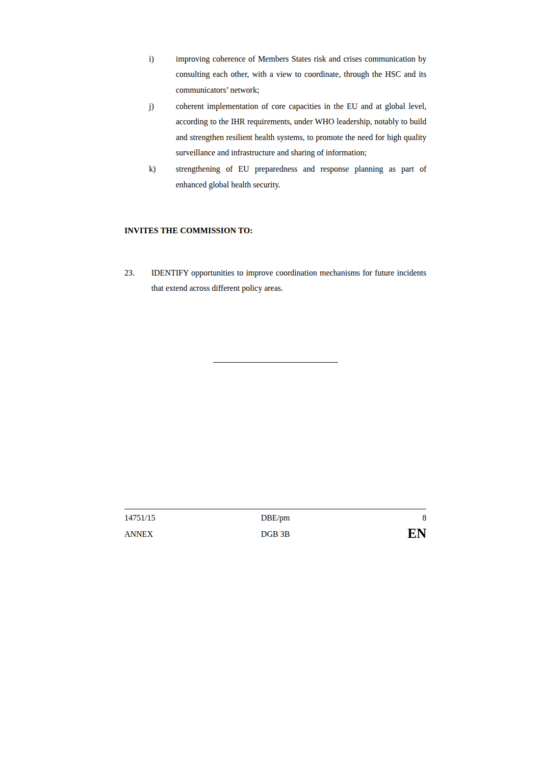i) improving coherence of Members States risk and crises communication by consulting each other, with a view to coordinate, through the HSC and its communicators’ network;
j) coherent implementation of core capacities in the EU and at global level, according to the IHR requirements, under WHO leadership, notably to build and strengthen resilient health systems, to promote the need for high quality surveillance and infrastructure and sharing of information;
k) strengthening of EU preparedness and response planning as part of enhanced global health security.
INVITES THE COMMISSION TO:
23. IDENTIFY opportunities to improve coordination mechanisms for future incidents that extend across different policy areas.
| 14751/15 | DBE/pm | 8 |
| ANNEX | DGB 3B | EN |